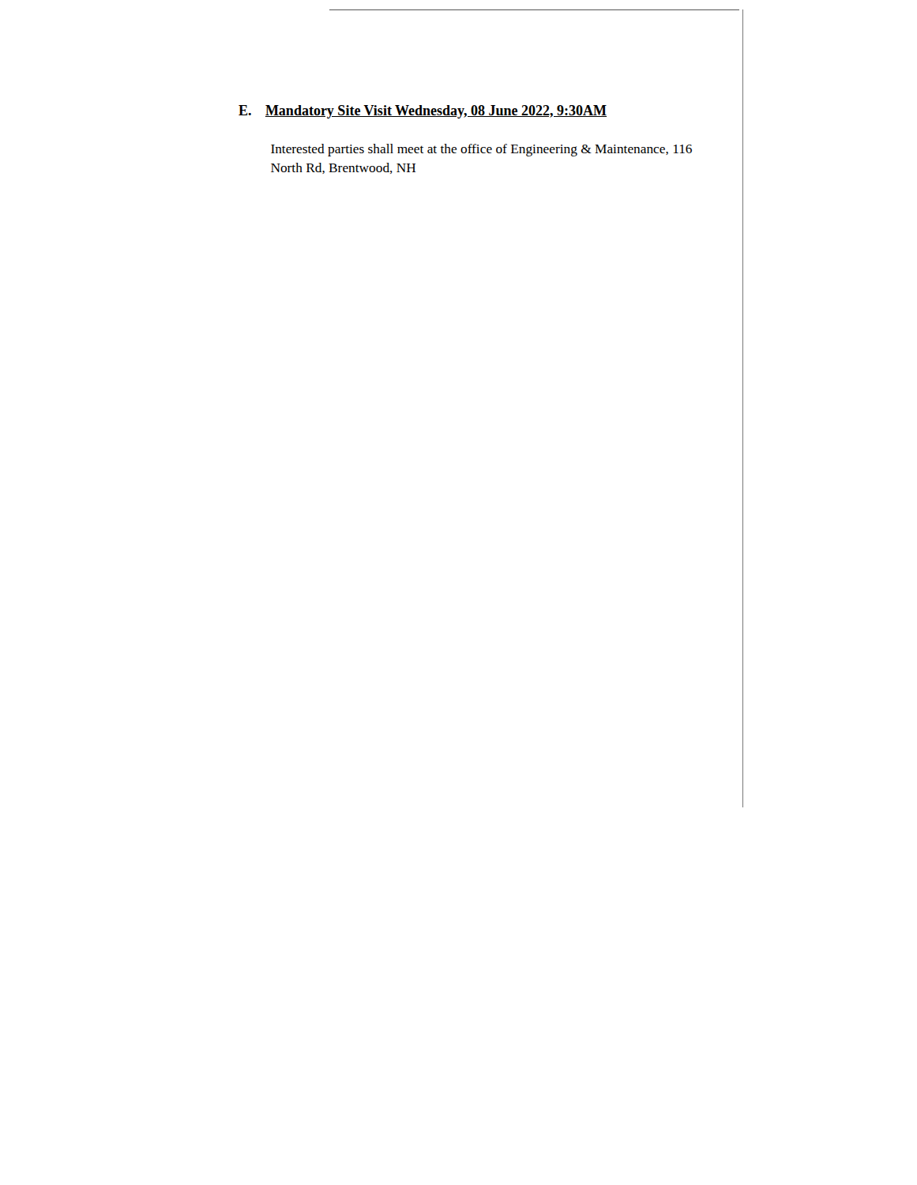E. Mandatory Site Visit Wednesday, 08 June 2022, 9:30AM
Interested parties shall meet at the office of Engineering & Maintenance, 116 North Rd, Brentwood, NH